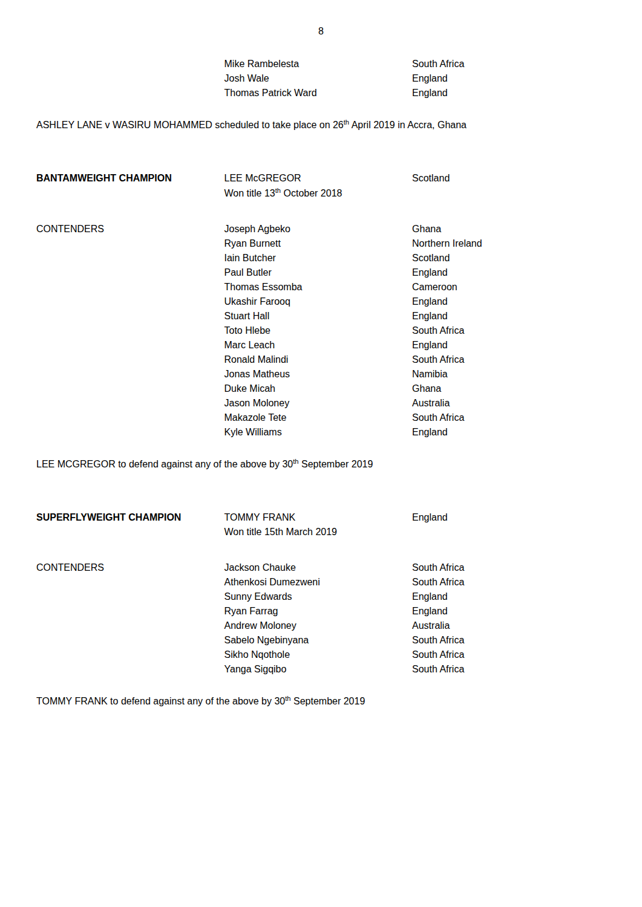8
| | Mike Rambelesta | South Africa |
| | Josh Wale | England |
| | Thomas Patrick Ward | England |
ASHLEY LANE v WASIRU MOHAMMED scheduled to take place on 26th April 2019 in Accra, Ghana
| BANTAMWEIGHT CHAMPION | LEE McGREGOR | Scotland |
| | Won title 13 th October 2018 |
| CONTENDERS | Joseph Agbeko | Ghana |
| | Ryan Burnett | Northern Ireland |
| | Iain Butcher | Scotland |
| | Paul Butler | England |
| | Thomas Essomba | Cameroon |
| | Ukashir Farooq | England |
| | Stuart Hall | England |
| | Toto Hlebe | South Africa |
| | Marc Leach | England |
| | Ronald Malindi | South Africa |
| | Jonas Matheus | Namibia |
| | Duke Micah | Ghana |
| | Jason Moloney | Australia |
| | Makazole Tete | South Africa |
| | Kyle Williams | England |
LEE MCGREGOR to defend against any of the above by 30th September 2019
| SUPERFLYWEIGHT CHAMPION | TOMMY FRANK | England |
| | Won title 15th March 2019 |
| CONTENDERS | Jackson Chauke | South Africa |
| | Athenkosi Dumezweni | South Africa |
| | Sunny Edwards | England |
| | Ryan Farrag | England |
| | Andrew Moloney | Australia |
| | Sabelo Ngebinyana | South Africa |
| | Sikho Nqothole | South Africa |
| | Yanga Sigqibo | South Africa |
TOMMY FRANK to defend against any of the above by 30th September 2019